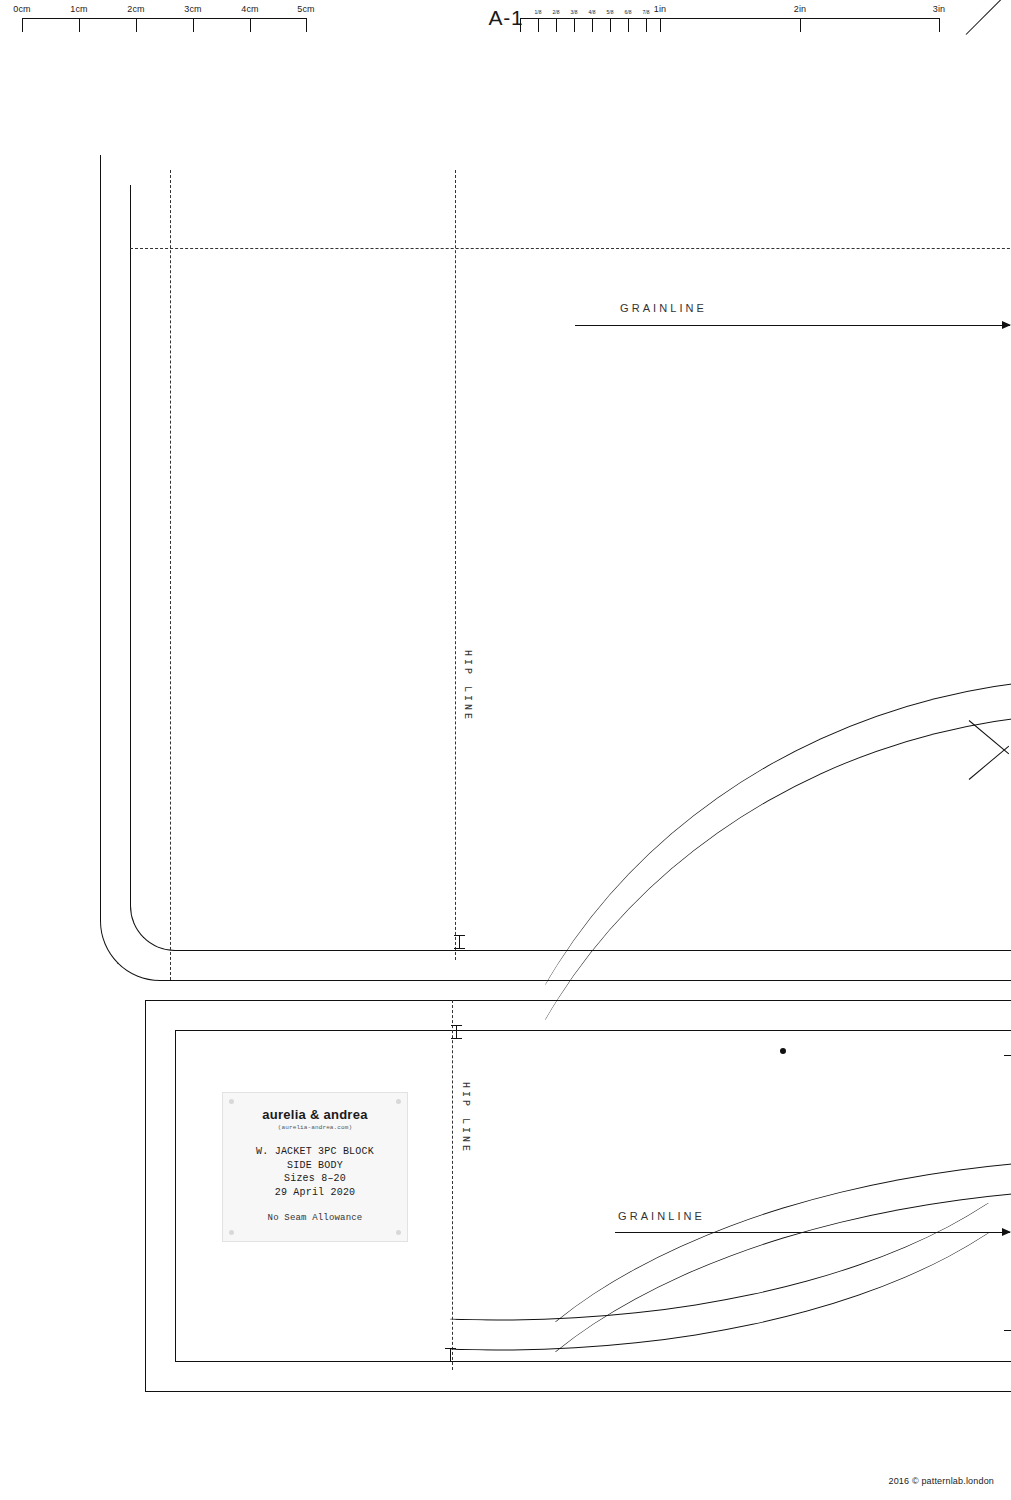A-1
0cm 1cm 2cm 3cm 4cm 5cm
1/8 2/8 3/8 4/8 5/8 6/8 7/8 1in 2in 3in
GRAINLINE
GRAINLINE
HIP LINE HIP LINE
aurelia & andrea
(aurelia-andrea.com)
W. JACKET 3PC BLOCK
SIDE BODY
Sizes 8–20
29 April 2020
No Seam Allowance
2016 © patternlab.london